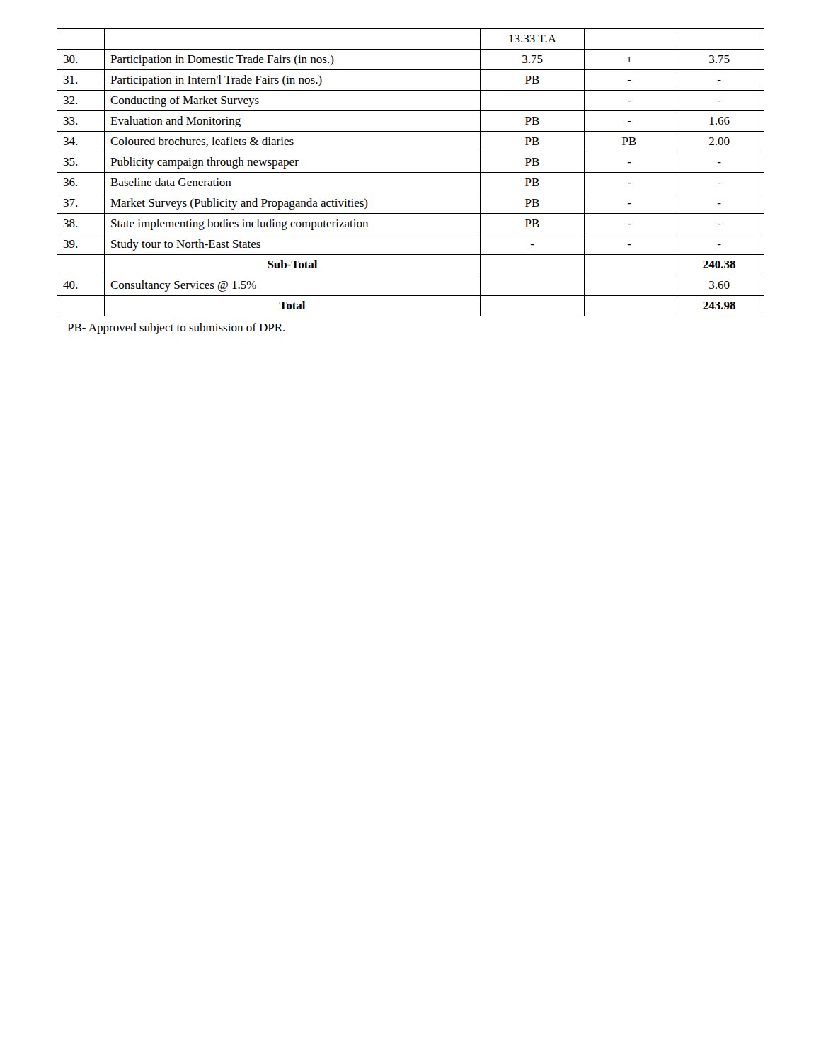| | | 13.33 T.A | | |
| 30. | Participation in Domestic Trade Fairs (in nos.) | 3.75 | 1 | 3.75 |
| 31. | Participation in Intern'l Trade Fairs (in nos.) | PB | - | - |
| 32. | Conducting of Market Surveys | | - | - |
| 33. | Evaluation and Monitoring | PB | - | 1.66 |
| 34. | Coloured brochures, leaflets & diaries | PB | PB | 2.00 |
| 35. | Publicity campaign through newspaper | PB | - | - |
| 36. | Baseline data Generation | PB | - | - |
| 37. | Market Surveys (Publicity and Propaganda activities) | PB | - | - |
| 38. | State implementing bodies including computerization | PB | - | - |
| 39. | Study tour to North-East States | - | - | - |
| | Sub-Total | | | 240.38 |
| 40. | Consultancy Services @ 1.5% | | | 3.60 |
| | Total | | | 243.98 |
PB- Approved subject to submission of DPR.